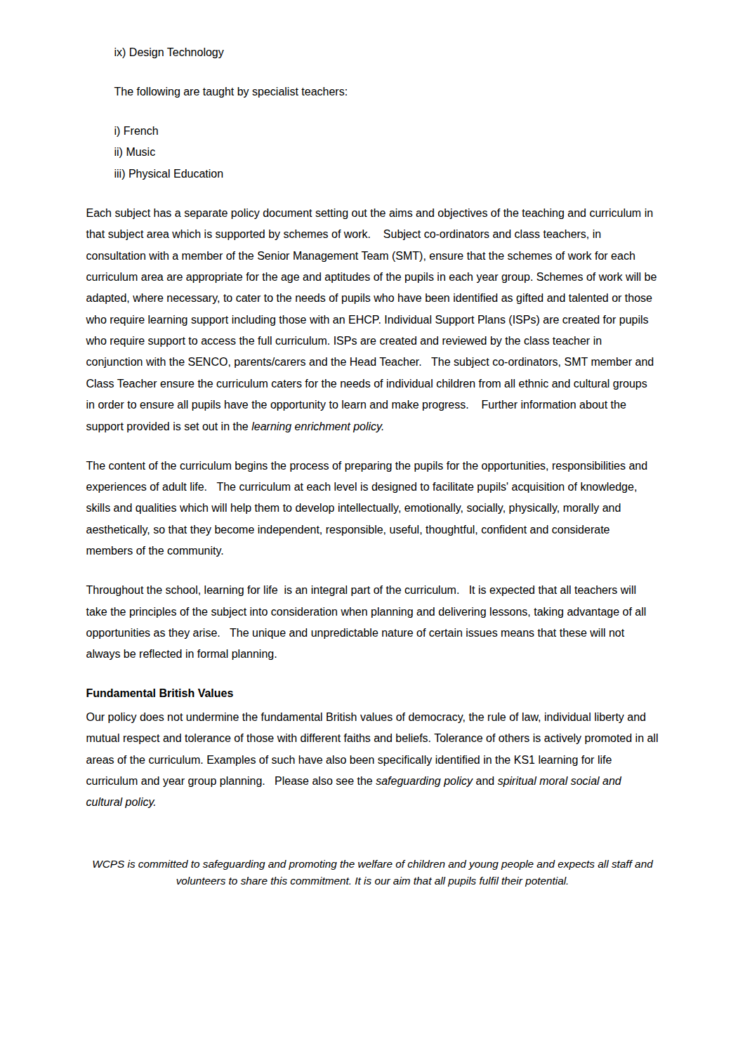ix) Design Technology
The following are taught by specialist teachers:
i) French
ii) Music
iii) Physical Education
Each subject has a separate policy document setting out the aims and objectives of the teaching and curriculum in that subject area which is supported by schemes of work. Subject co-ordinators and class teachers, in consultation with a member of the Senior Management Team (SMT), ensure that the schemes of work for each curriculum area are appropriate for the age and aptitudes of the pupils in each year group. Schemes of work will be adapted, where necessary, to cater to the needs of pupils who have been identified as gifted and talented or those who require learning support including those with an EHCP. Individual Support Plans (ISPs) are created for pupils who require support to access the full curriculum. ISPs are created and reviewed by the class teacher in conjunction with the SENCO, parents/carers and the Head Teacher. The subject co-ordinators, SMT member and Class Teacher ensure the curriculum caters for the needs of individual children from all ethnic and cultural groups in order to ensure all pupils have the opportunity to learn and make progress. Further information about the support provided is set out in the learning enrichment policy.
The content of the curriculum begins the process of preparing the pupils for the opportunities, responsibilities and experiences of adult life. The curriculum at each level is designed to facilitate pupils' acquisition of knowledge, skills and qualities which will help them to develop intellectually, emotionally, socially, physically, morally and aesthetically, so that they become independent, responsible, useful, thoughtful, confident and considerate members of the community.
Throughout the school, learning for life is an integral part of the curriculum. It is expected that all teachers will take the principles of the subject into consideration when planning and delivering lessons, taking advantage of all opportunities as they arise. The unique and unpredictable nature of certain issues means that these will not always be reflected in formal planning.
Fundamental British Values
Our policy does not undermine the fundamental British values of democracy, the rule of law, individual liberty and mutual respect and tolerance of those with different faiths and beliefs. Tolerance of others is actively promoted in all areas of the curriculum. Examples of such have also been specifically identified in the KS1 learning for life curriculum and year group planning. Please also see the safeguarding policy and spiritual moral social and cultural policy.
WCPS is committed to safeguarding and promoting the welfare of children and young people and expects all staff and volunteers to share this commitment. It is our aim that all pupils fulfil their potential.